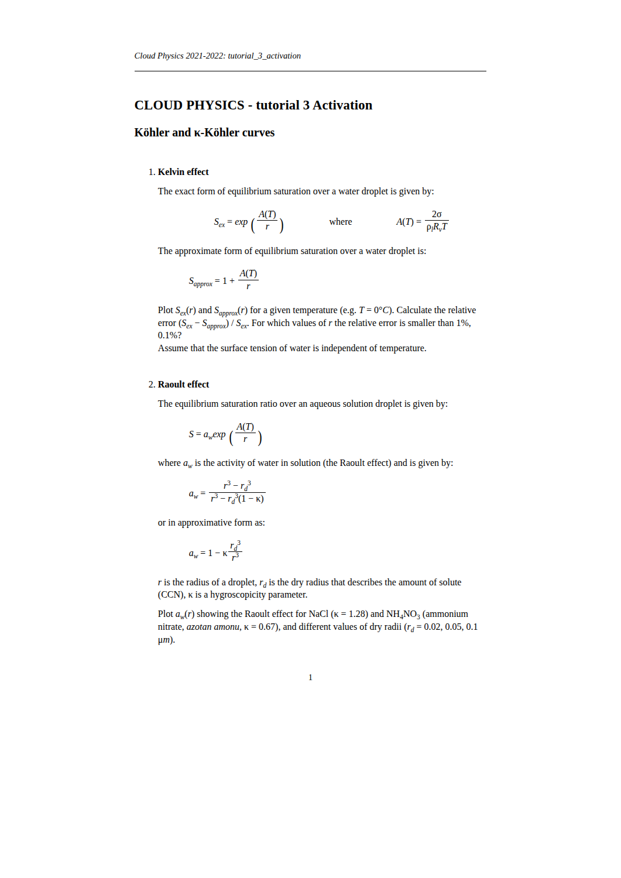Cloud Physics 2021-2022: tutorial_3_activation
CLOUD PHYSICS - tutorial 3 Activation
Köhler and κ-Köhler curves
Kelvin effect
The exact form of equilibrium saturation over a water droplet is given by:
Sex = exp (A(T) r) where A(T) = 2σ ρlRvT
The approximate form of equilibrium saturation over a water droplet is:
Sapprox = 1 + A(T) r
Plot Sex(r) and Sapprox(r) for a given temperature (e.g. T = 0°C). Calculate the relative error (Sex − Sapprox) / Sex. For which values of r the relative error is smaller than 1%, 0.1%?
Assume that the surface tension of water is independent of temperature.
Raoult effect
The equilibrium saturation ratio over an aqueous solution droplet is given by:
S = awexp (A(T) r)
where aw is the activity of water in solution (the Raoult effect) and is given by:
aw = r3 − rd3 r3 − rd3(1 − κ)
or in approximative form as:
aw = 1 − κrd3 r3
r is the radius of a droplet, rd is the dry radius that describes the amount of solute (CCN), κ is a hygroscopicity parameter.
Plot aw(r) showing the Raoult effect for NaCl (κ = 1.28) and NH4NO3 (ammonium nitrate, azotan amonu, κ = 0.67), and different values of dry radii (rd = 0.02, 0.05, 0.1 μm).
1